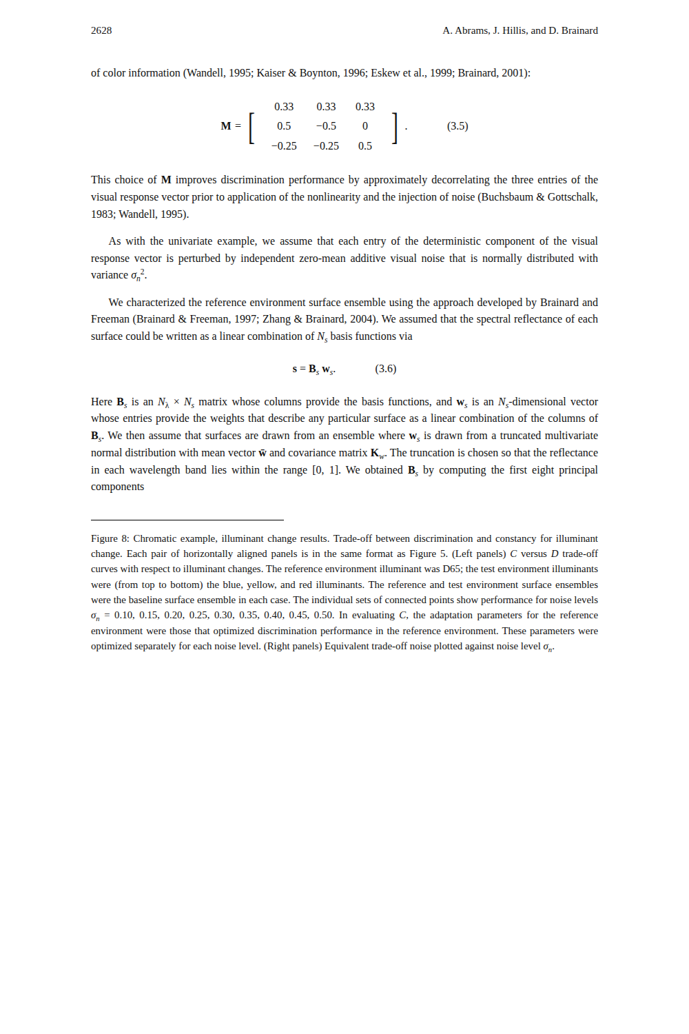2628 A. Abrams, J. Hillis, and D. Brainard
of color information (Wandell, 1995; Kaiser & Boynton, 1996; Eskew et al., 1999; Brainard, 2001):
M = [
| 0.33 | 0.33 | 0.33 |
| 0.5 | −0.5 | 0 |
| −0.25 | −0.25 | 0.5 |
] .
(3.5)
This choice of M improves discrimination performance by approximately decorrelating the three entries of the visual response vector prior to application of the nonlinearity and the injection of noise (Buchsbaum & Gottschalk, 1983; Wandell, 1995).
As with the univariate example, we assume that each entry of the deterministic component of the visual response vector is perturbed by independent zero-mean additive visual noise that is normally distributed with variance σn2.
We characterized the reference environment surface ensemble using the approach developed by Brainard and Freeman (Brainard & Freeman, 1997; Zhang & Brainard, 2004). We assumed that the spectral reflectance of each surface could be written as a linear combination of Ns basis functions via
s = Bs ws.
(3.6)
Here Bs is an Nλ × Ns matrix whose columns provide the basis functions, and ws is an Ns-dimensional vector whose entries provide the weights that describe any particular surface as a linear combination of the columns of Bs. We then assume that surfaces are drawn from an ensemble where ws is drawn from a truncated multivariate normal distribution with mean vector w̄ and covariance matrix Kw. The truncation is chosen so that the reflectance in each wavelength band lies within the range [0, 1]. We obtained Bs by computing the first eight principal components
Figure 8: Chromatic example, illuminant change results. Trade-off between discrimination and constancy for illuminant change. Each pair of horizontally aligned panels is in the same format as Figure 5. (Left panels) C versus D trade-off curves with respect to illuminant changes. The reference environment illuminant was D65; the test environment illuminants were (from top to bottom) the blue, yellow, and red illuminants. The reference and test environment surface ensembles were the baseline surface ensemble in each case. The individual sets of connected points show performance for noise levels σn = 0.10, 0.15, 0.20, 0.25, 0.30, 0.35, 0.40, 0.45, 0.50. In evaluating C, the adaptation parameters for the reference environment were those that optimized discrimination performance in the reference environment. These parameters were optimized separately for each noise level. (Right panels) Equivalent trade-off noise plotted against noise level σn.